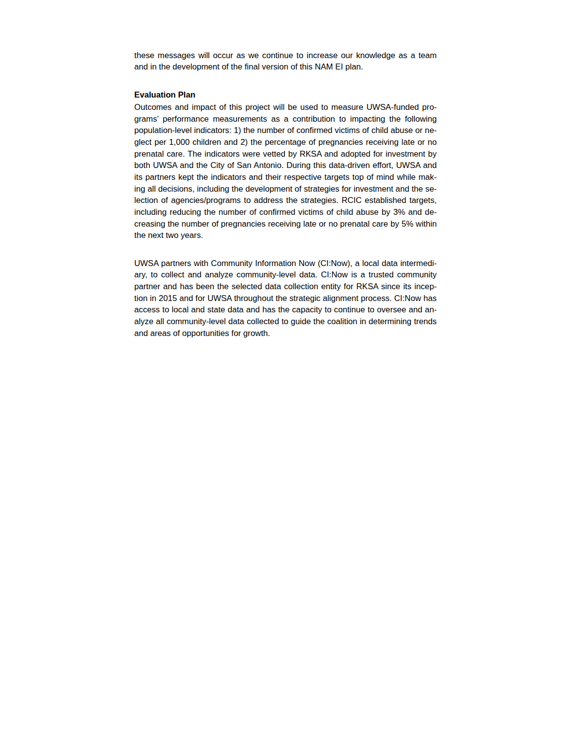these messages will occur as we continue to increase our knowledge as a team and in the development of the final version of this NAM EI plan.
Evaluation Plan
Outcomes and impact of this project will be used to measure UWSA-funded programs’ performance measurements as a contribution to impacting the following population-level indicators: 1) the number of confirmed victims of child abuse or neglect per 1,000 children and 2) the percentage of pregnancies receiving late or no prenatal care. The indicators were vetted by RKSA and adopted for investment by both UWSA and the City of San Antonio. During this data-driven effort, UWSA and its partners kept the indicators and their respective targets top of mind while making all decisions, including the development of strategies for investment and the selection of agencies/programs to address the strategies. RCIC established targets, including reducing the number of confirmed victims of child abuse by 3% and decreasing the number of pregnancies receiving late or no prenatal care by 5% within the next two years.
UWSA partners with Community Information Now (CI:Now), a local data intermediary, to collect and analyze community-level data. CI:Now is a trusted community partner and has been the selected data collection entity for RKSA since its inception in 2015 and for UWSA throughout the strategic alignment process. CI:Now has access to local and state data and has the capacity to continue to oversee and analyze all community-level data collected to guide the coalition in determining trends and areas of opportunities for growth.